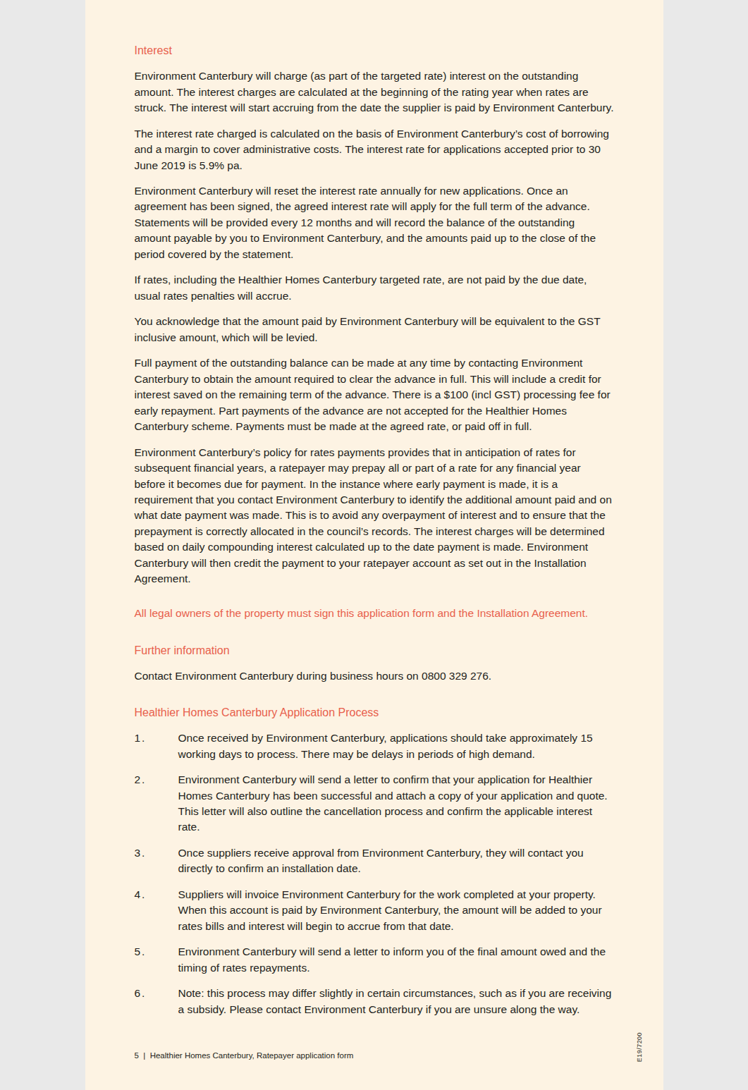Interest
Environment Canterbury will charge (as part of the targeted rate) interest on the outstanding amount. The interest charges are calculated at the beginning of the rating year when rates are struck. The interest will start accruing from the date the supplier is paid by Environment Canterbury.
The interest rate charged is calculated on the basis of Environment Canterbury’s cost of borrowing and a margin to cover administrative costs. The interest rate for applications accepted prior to 30 June 2019 is 5.9% pa.
Environment Canterbury will reset the interest rate annually for new applications. Once an agreement has been signed, the agreed interest rate will apply for the full term of the advance. Statements will be provided every 12 months and will record the balance of the outstanding amount payable by you to Environment Canterbury, and the amounts paid up to the close of the period covered by the statement.
If rates, including the Healthier Homes Canterbury targeted rate, are not paid by the due date, usual rates penalties will accrue.
You acknowledge that the amount paid by Environment Canterbury will be equivalent to the GST inclusive amount, which will be levied.
Full payment of the outstanding balance can be made at any time by contacting Environment Canterbury to obtain the amount required to clear the advance in full. This will include a credit for interest saved on the remaining term of the advance. There is a $100 (incl GST) processing fee for early repayment. Part payments of the advance are not accepted for the Healthier Homes Canterbury scheme. Payments must be made at the agreed rate, or paid off in full.
Environment Canterbury’s policy for rates payments provides that in anticipation of rates for subsequent financial years, a ratepayer may prepay all or part of a rate for any financial year before it becomes due for payment. In the instance where early payment is made, it is a requirement that you contact Environment Canterbury to identify the additional amount paid and on what date payment was made. This is to avoid any overpayment of interest and to ensure that the prepayment is correctly allocated in the council’s records. The interest charges will be determined based on daily compounding interest calculated up to the date payment is made. Environment Canterbury will then credit the payment to your ratepayer account as set out in the Installation Agreement.
All legal owners of the property must sign this application form and the Installation Agreement.
Further information
Contact Environment Canterbury during business hours on 0800 329 276.
Healthier Homes Canterbury Application Process
Once received by Environment Canterbury, applications should take approximately 15 working days to process. There may be delays in periods of high demand.
Environment Canterbury will send a letter to confirm that your application for Healthier Homes Canterbury has been successful and attach a copy of your application and quote. This letter will also outline the cancellation process and confirm the applicable interest rate.
Once suppliers receive approval from Environment Canterbury, they will contact you directly to confirm an installation date.
Suppliers will invoice Environment Canterbury for the work completed at your property. When this account is paid by Environment Canterbury, the amount will be added to your rates bills and interest will begin to accrue from that date.
Environment Canterbury will send a letter to inform you of the final amount owed and the timing of rates repayments.
Note: this process may differ slightly in certain circumstances, such as if you are receiving a subsidy. Please contact Environment Canterbury if you are unsure along the way.
5 | Healthier Homes Canterbury, Ratepayer application form
E19/7200